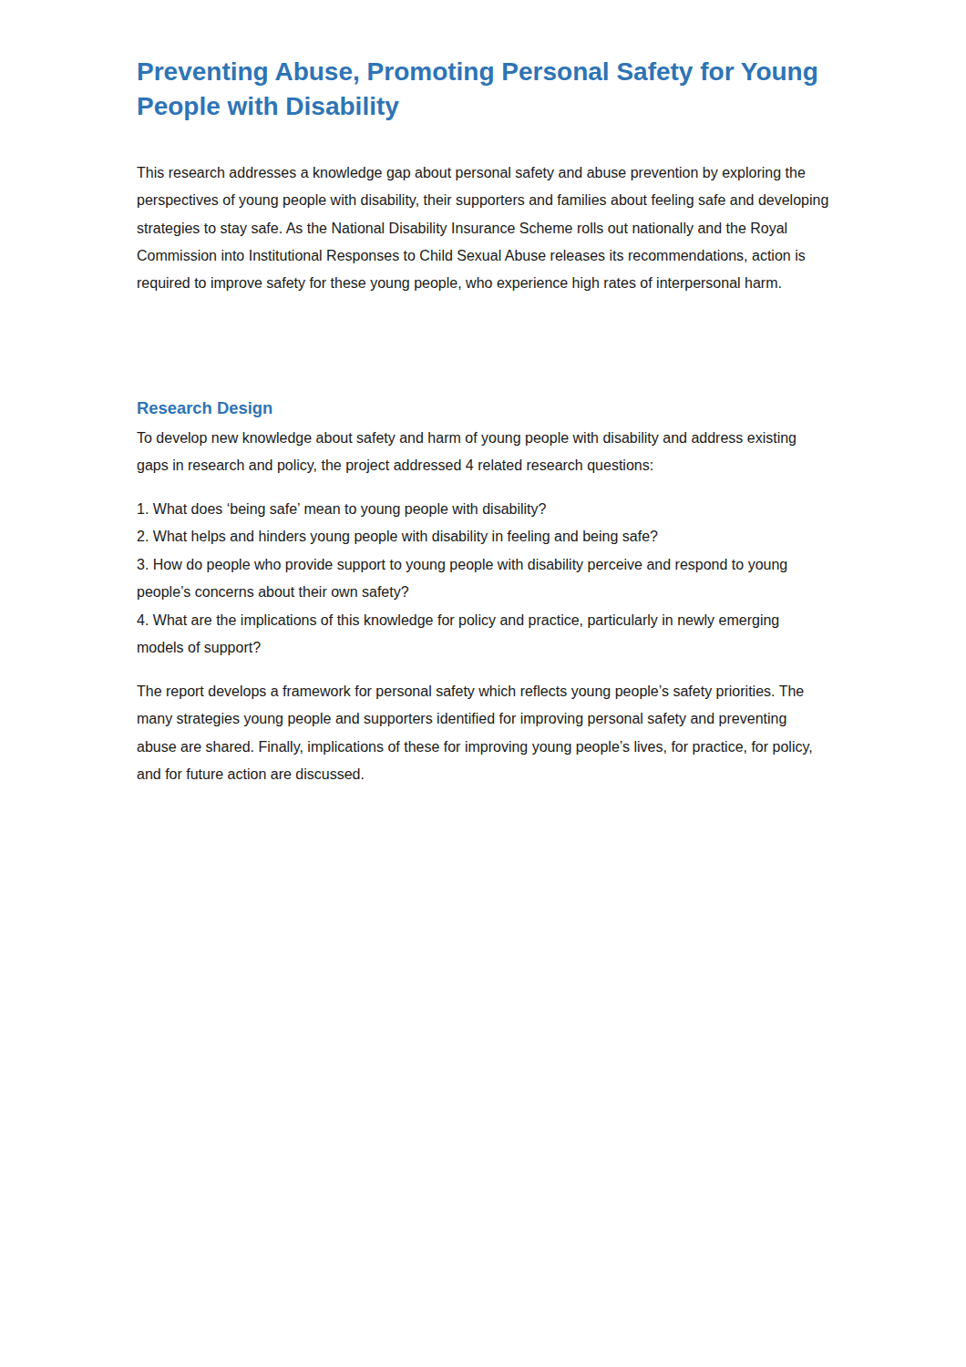Preventing Abuse, Promoting Personal Safety for Young People with Disability
This research addresses a knowledge gap about personal safety and abuse prevention by exploring the perspectives of young people with disability, their supporters and families about feeling safe and developing strategies to stay safe. As the National Disability Insurance Scheme rolls out nationally and the Royal Commission into Institutional Responses to Child Sexual Abuse releases its recommendations, action is required to improve safety for these young people, who experience high rates of interpersonal harm.
Research Design
To develop new knowledge about safety and harm of young people with disability and address existing gaps in research and policy, the project addressed 4 related research questions:
1. What does ‘being safe’ mean to young people with disability?
2. What helps and hinders young people with disability in feeling and being safe?
3. How do people who provide support to young people with disability perceive and respond to young people’s concerns about their own safety?
4. What are the implications of this knowledge for policy and practice, particularly in newly emerging models of support?
The report develops a framework for personal safety which reflects young people’s safety priorities. The many strategies young people and supporters identified for improving personal safety and preventing abuse are shared. Finally, implications of these for improving young people’s lives, for practice, for policy, and for future action are discussed.